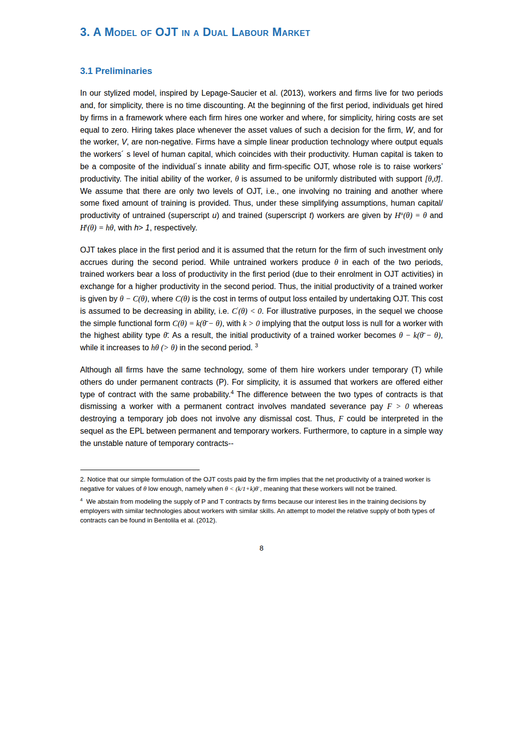3. A Model of OJT in a Dual Labour Market
3.1 Preliminaries
In our stylized model, inspired by Lepage-Saucier et al. (2013), workers and firms live for two periods and, for simplicity, there is no time discounting. At the beginning of the first period, individuals get hired by firms in a framework where each firm hires one worker and where, for simplicity, hiring costs are set equal to zero. Hiring takes place whenever the asset values of such a decision for the firm, W, and for the worker, V, are non-negative. Firms have a simple linear production technology where output equals the workers´ s level of human capital, which coincides with their productivity. Human capital is taken to be a composite of the individual´s innate ability and firm-specific OJT, whose role is to raise workers’ productivity. The initial ability of the worker, θ is assumed to be uniformly distributed with support [θ,ϑ̄]. We assume that there are only two levels of OJT, i.e., one involving no training and another where some fixed amount of training is provided. Thus, under these simplifying assumptions, human capital/ productivity of untrained (superscript u) and trained (superscript t) workers are given by Hu(θ) = θ and Ht(θ) = hθ, with h> 1, respectively.
OJT takes place in the first period and it is assumed that the return for the firm of such investment only accrues during the second period. While untrained workers produce θ in each of the two periods, trained workers bear a loss of productivity in the first period (due to their enrolment in OJT activities) in exchange for a higher productivity in the second period. Thus, the initial productivity of a trained worker is given by θ − C(θ), where C(θ) is the cost in terms of output loss entailed by undertaking OJT. This cost is assumed to be decreasing in ability, i.e. C′(θ) < 0. For illustrative purposes, in the sequel we choose the simple functional form C(θ) = k(θ̄ − θ), with k > 0 implying that the output loss is null for a worker with the highest ability type θ̄. As a result, the initial productivity of a trained worker becomes θ − k(θ̄ − θ), while it increases to hθ (> θ) in the second period. 3
Although all firms have the same technology, some of them hire workers under temporary (T) while others do under permanent contracts (P). For simplicity, it is assumed that workers are offered either type of contract with the same probability.4 The difference between the two types of contracts is that dismissing a worker with a permanent contract involves mandated severance pay F > 0 whereas destroying a temporary job does not involve any dismissal cost. Thus, F could be interpreted in the sequel as the EPL between permanent and temporary workers. Furthermore, to capture in a simple way the unstable nature of temporary contracts--
2. Notice that our simple formulation of the OJT costs paid by the firm implies that the net productivity of a trained worker is negative for values of θ low enough, namely when θ < (k/1+k)θ̄ , meaning that these workers will not be trained.
4 We abstain from modeling the supply of P and T contracts by firms because our interest lies in the training decisions by employers with similar technologies about workers with similar skills. An attempt to model the relative supply of both types of contracts can be found in Bentolila et al. (2012).
8